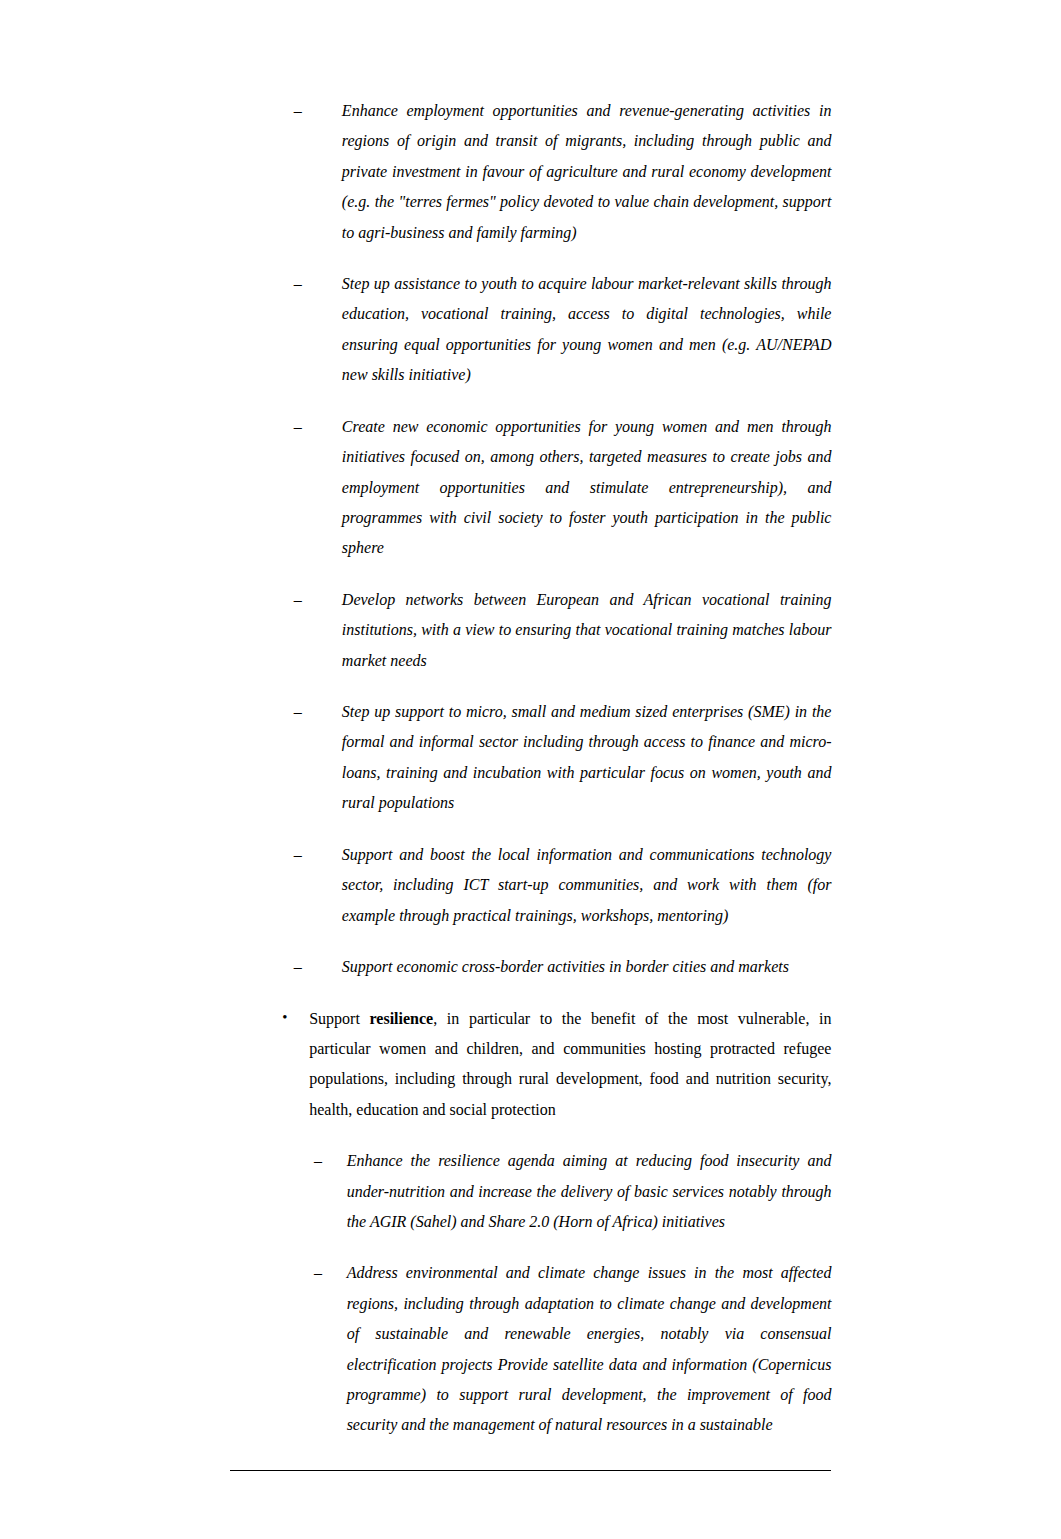Enhance employment opportunities and revenue-generating activities in regions of origin and transit of migrants, including through public and private investment in favour of agriculture and rural economy development (e.g. the "terres fermes" policy devoted to value chain development, support to agri-business and family farming)
Step up assistance to youth to acquire labour market-relevant skills through education, vocational training, access to digital technologies, while ensuring equal opportunities for young women and men (e.g. AU/NEPAD new skills initiative)
Create new economic opportunities for young women and men through initiatives focused on, among others, targeted measures to create jobs and employment opportunities and stimulate entrepreneurship), and programmes with civil society to foster youth participation in the public sphere
Develop networks between European and African vocational training institutions, with a view to ensuring that vocational training matches labour market needs
Step up support to micro, small and medium sized enterprises (SME) in the formal and informal sector including through access to finance and micro-loans, training and incubation with particular focus on women, youth and rural populations
Support and boost the local information and communications technology sector, including ICT start-up communities, and work with them (for example through practical trainings, workshops, mentoring)
Support economic cross-border activities in border cities and markets
Support resilience, in particular to the benefit of the most vulnerable, in particular women and children, and communities hosting protracted refugee populations, including through rural development, food and nutrition security, health, education and social protection
Enhance the resilience agenda aiming at reducing food insecurity and under-nutrition and increase the delivery of basic services notably through the AGIR (Sahel) and Share 2.0 (Horn of Africa) initiatives
Address environmental and climate change issues in the most affected regions, including through adaptation to climate change and development of sustainable and renewable energies, notably via consensual electrification projects Provide satellite data and information (Copernicus programme) to support rural development, the improvement of food security and the management of natural resources in a sustainable